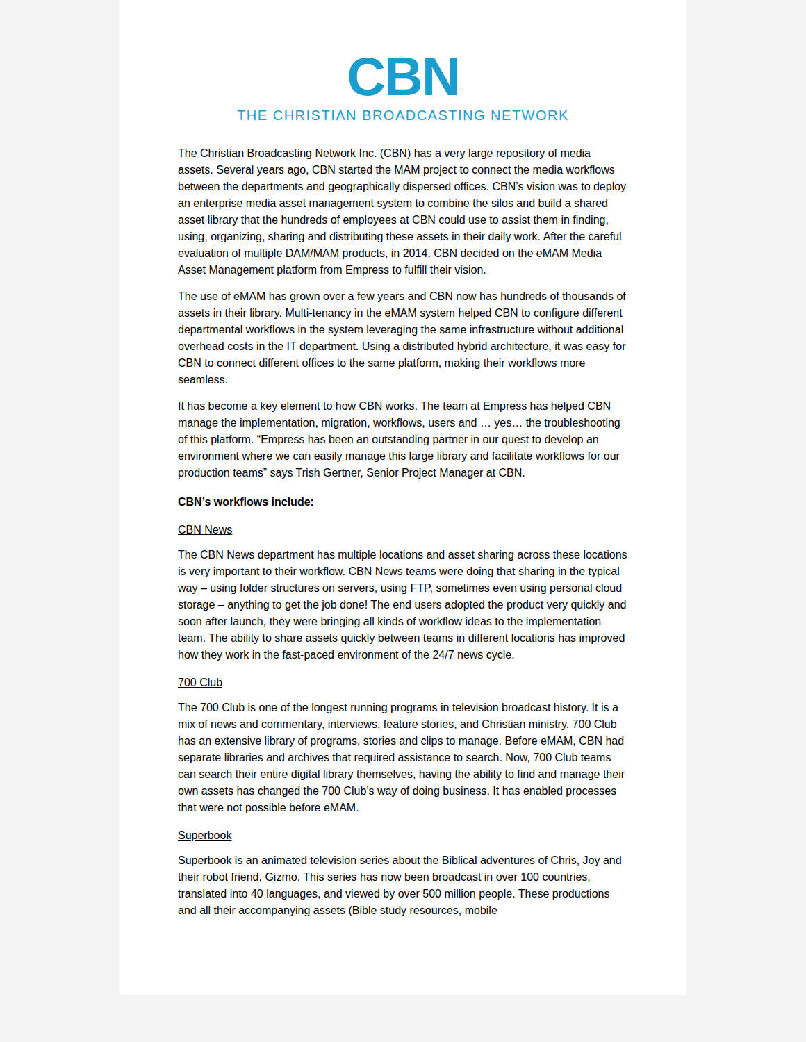CBN
THE CHRISTIAN BROADCASTING NETWORK
The Christian Broadcasting Network Inc. (CBN) has a very large repository of media assets. Several years ago, CBN started the MAM project to connect the media workflows between the departments and geographically dispersed offices. CBN’s vision was to deploy an enterprise media asset management system to combine the silos and build a shared asset library that the hundreds of employees at CBN could use to assist them in finding, using, organizing, sharing and distributing these assets in their daily work. After the careful evaluation of multiple DAM/MAM products, in 2014, CBN decided on the eMAM Media Asset Management platform from Empress to fulfill their vision.
The use of eMAM has grown over a few years and CBN now has hundreds of thousands of assets in their library. Multi-tenancy in the eMAM system helped CBN to configure different departmental workflows in the system leveraging the same infrastructure without additional overhead costs in the IT department. Using a distributed hybrid architecture, it was easy for CBN to connect different offices to the same platform, making their workflows more seamless.
It has become a key element to how CBN works. The team at Empress has helped CBN manage the implementation, migration, workflows, users and … yes… the troubleshooting of this platform. “Empress has been an outstanding partner in our quest to develop an environment where we can easily manage this large library and facilitate workflows for our production teams” says Trish Gertner, Senior Project Manager at CBN.
CBN’s workflows include:
CBN News
The CBN News department has multiple locations and asset sharing across these locations is very important to their workflow. CBN News teams were doing that sharing in the typical way – using folder structures on servers, using FTP, sometimes even using personal cloud storage – anything to get the job done! The end users adopted the product very quickly and soon after launch, they were bringing all kinds of workflow ideas to the implementation team. The ability to share assets quickly between teams in different locations has improved how they work in the fast-paced environment of the 24/7 news cycle.
700 Club
The 700 Club is one of the longest running programs in television broadcast history. It is a mix of news and commentary, interviews, feature stories, and Christian ministry. 700 Club has an extensive library of programs, stories and clips to manage. Before eMAM, CBN had separate libraries and archives that required assistance to search. Now, 700 Club teams can search their entire digital library themselves, having the ability to find and manage their own assets has changed the 700 Club’s way of doing business. It has enabled processes that were not possible before eMAM.
Superbook
Superbook is an animated television series about the Biblical adventures of Chris, Joy and their robot friend, Gizmo. This series has now been broadcast in over 100 countries, translated into 40 languages, and viewed by over 500 million people. These productions and all their accompanying assets (Bible study resources, mobile